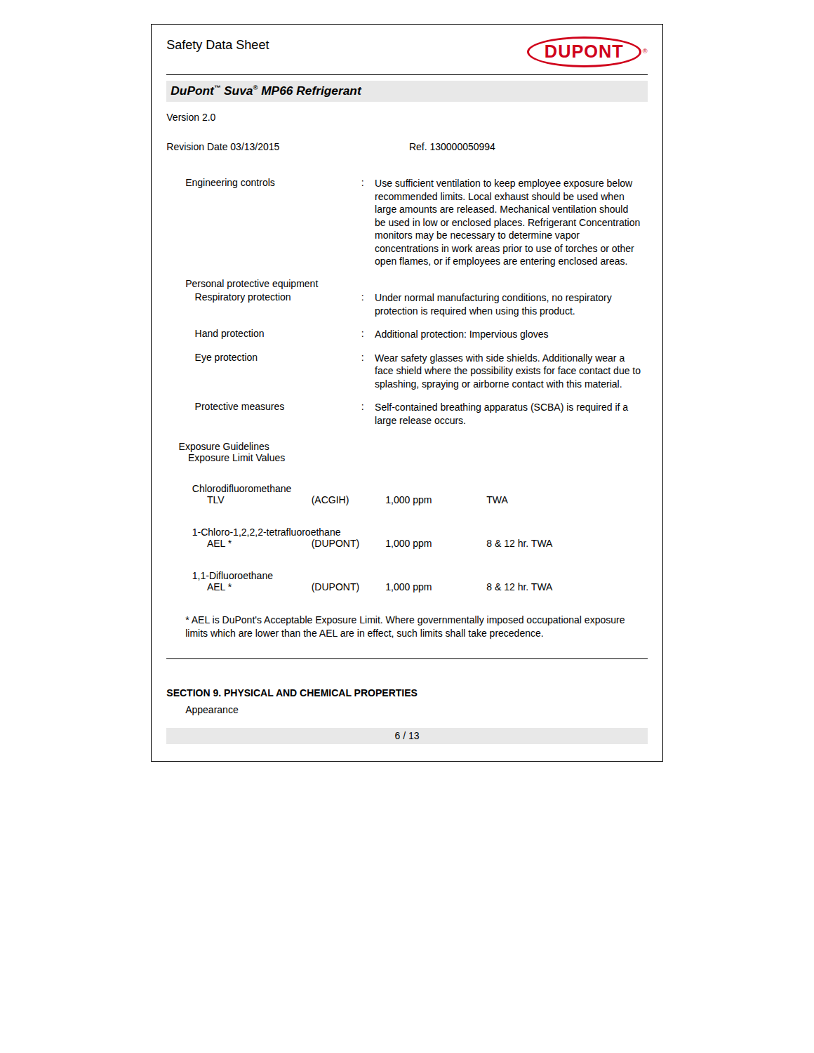Safety Data Sheet
DUPONT®
DuPont™ Suva® MP66 Refrigerant
Version 2.0
Revision Date 03/13/2015
Ref. 130000050994
| Engineering controls | : | Use sufficient ventilation to keep employee exposure below recommended limits. Local exhaust should be used when large amounts are released. Mechanical ventilation should be used in low or enclosed places. Refrigerant Concentration monitors may be necessary to determine vapor concentrations in work areas prior to use of torches or other open flames, or if employees are entering enclosed areas. |
| Personal protective equipment |
| Respiratory protection | : | Under normal manufacturing conditions, no respiratory protection is required when using this product. |
| Hand protection | : | Additional protection: Impervious gloves |
| Eye protection | : | Wear safety glasses with side shields. Additionally wear a face shield where the possibility exists for face contact due to splashing, spraying or airborne contact with this material. |
| Protective measures | : | Self-contained breathing apparatus (SCBA) is required if a large release occurs. |
Exposure Guidelines
Exposure Limit Values
| Chlorodifluoromethane |
| TLV | (ACGIH) | 1,000 ppm | TWA |
| 1-Chloro-1,2,2,2-tetrafluoroethane |
| AEL * | (DUPONT) | 1,000 ppm | 8 & 12 hr. TWA |
| 1,1-Difluoroethane |
| AEL * | (DUPONT) | 1,000 ppm | 8 & 12 hr. TWA |
* AEL is DuPont's Acceptable Exposure Limit. Where governmentally imposed occupational exposure limits which are lower than the AEL are in effect, such limits shall take precedence.
SECTION 9. PHYSICAL AND CHEMICAL PROPERTIES
Appearance
6 / 13